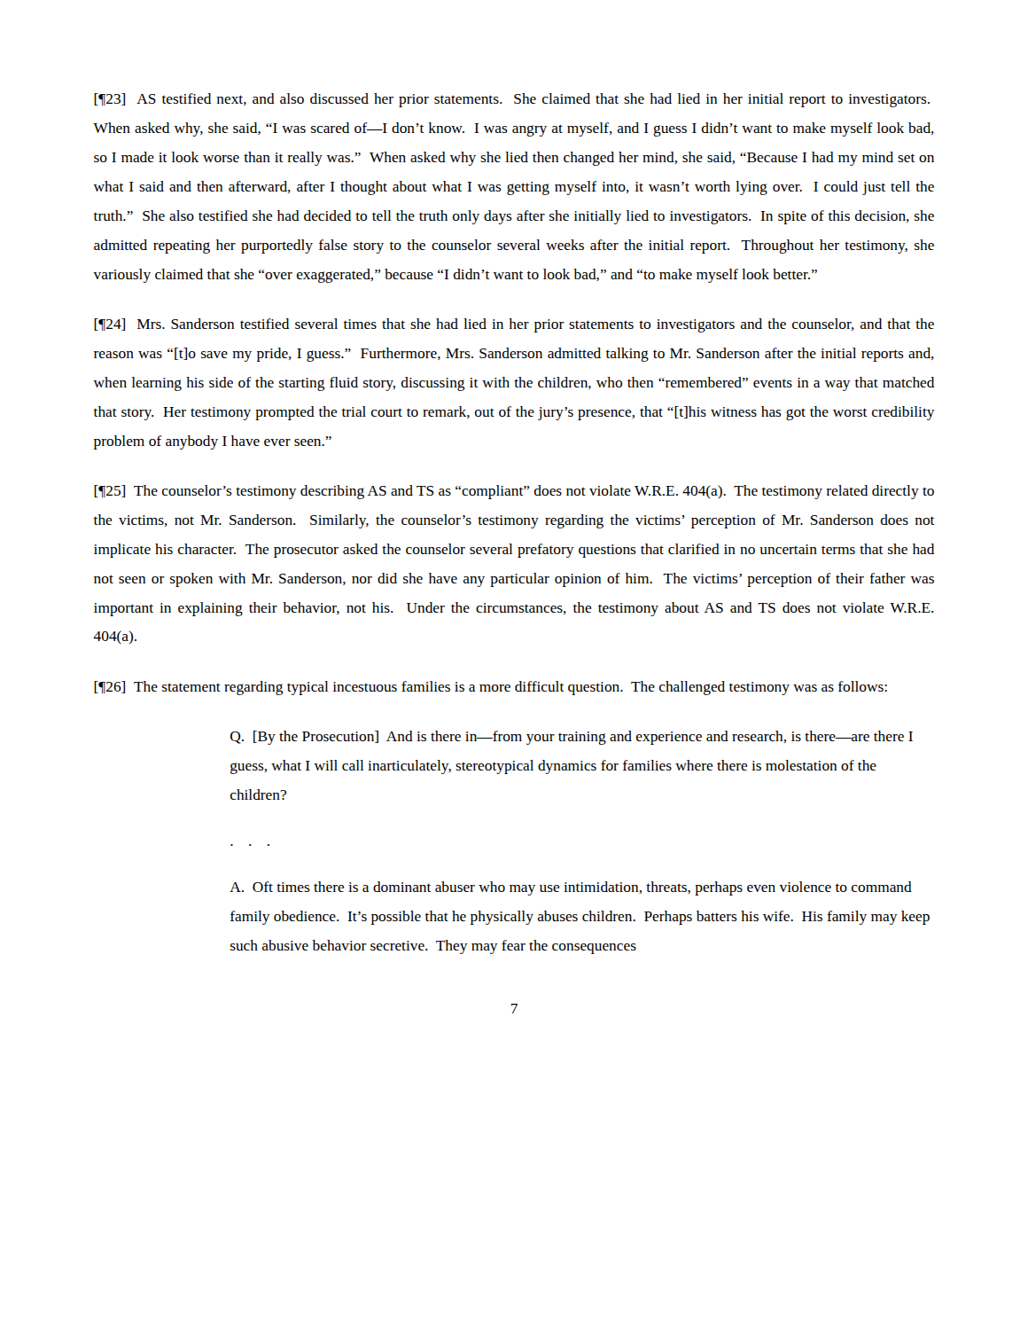[¶23] AS testified next, and also discussed her prior statements. She claimed that she had lied in her initial report to investigators. When asked why, she said, “I was scared of—I don’t know. I was angry at myself, and I guess I didn’t want to make myself look bad, so I made it look worse than it really was.” When asked why she lied then changed her mind, she said, “Because I had my mind set on what I said and then afterward, after I thought about what I was getting myself into, it wasn’t worth lying over. I could just tell the truth.” She also testified she had decided to tell the truth only days after she initially lied to investigators. In spite of this decision, she admitted repeating her purportedly false story to the counselor several weeks after the initial report. Throughout her testimony, she variously claimed that she “over exaggerated,” because “I didn’t want to look bad,” and “to make myself look better.”
[¶24] Mrs. Sanderson testified several times that she had lied in her prior statements to investigators and the counselor, and that the reason was “[t]o save my pride, I guess.” Furthermore, Mrs. Sanderson admitted talking to Mr. Sanderson after the initial reports and, when learning his side of the starting fluid story, discussing it with the children, who then “remembered” events in a way that matched that story. Her testimony prompted the trial court to remark, out of the jury’s presence, that “[t]his witness has got the worst credibility problem of anybody I have ever seen.”
[¶25] The counselor’s testimony describing AS and TS as “compliant” does not violate W.R.E. 404(a). The testimony related directly to the victims, not Mr. Sanderson. Similarly, the counselor’s testimony regarding the victims’ perception of Mr. Sanderson does not implicate his character. The prosecutor asked the counselor several prefatory questions that clarified in no uncertain terms that she had not seen or spoken with Mr. Sanderson, nor did she have any particular opinion of him. The victims’ perception of their father was important in explaining their behavior, not his. Under the circumstances, the testimony about AS and TS does not violate W.R.E. 404(a).
[¶26] The statement regarding typical incestuous families is a more difficult question. The challenged testimony was as follows:
Q. [By the Prosecution] And is there in—from your training and experience and research, is there—are there I guess, what I will call inarticulately, stereotypical dynamics for families where there is molestation of the children?
. . .
A. Oft times there is a dominant abuser who may use intimidation, threats, perhaps even violence to command family obedience. It’s possible that he physically abuses children. Perhaps batters his wife. His family may keep such abusive behavior secretive. They may fear the consequences
7